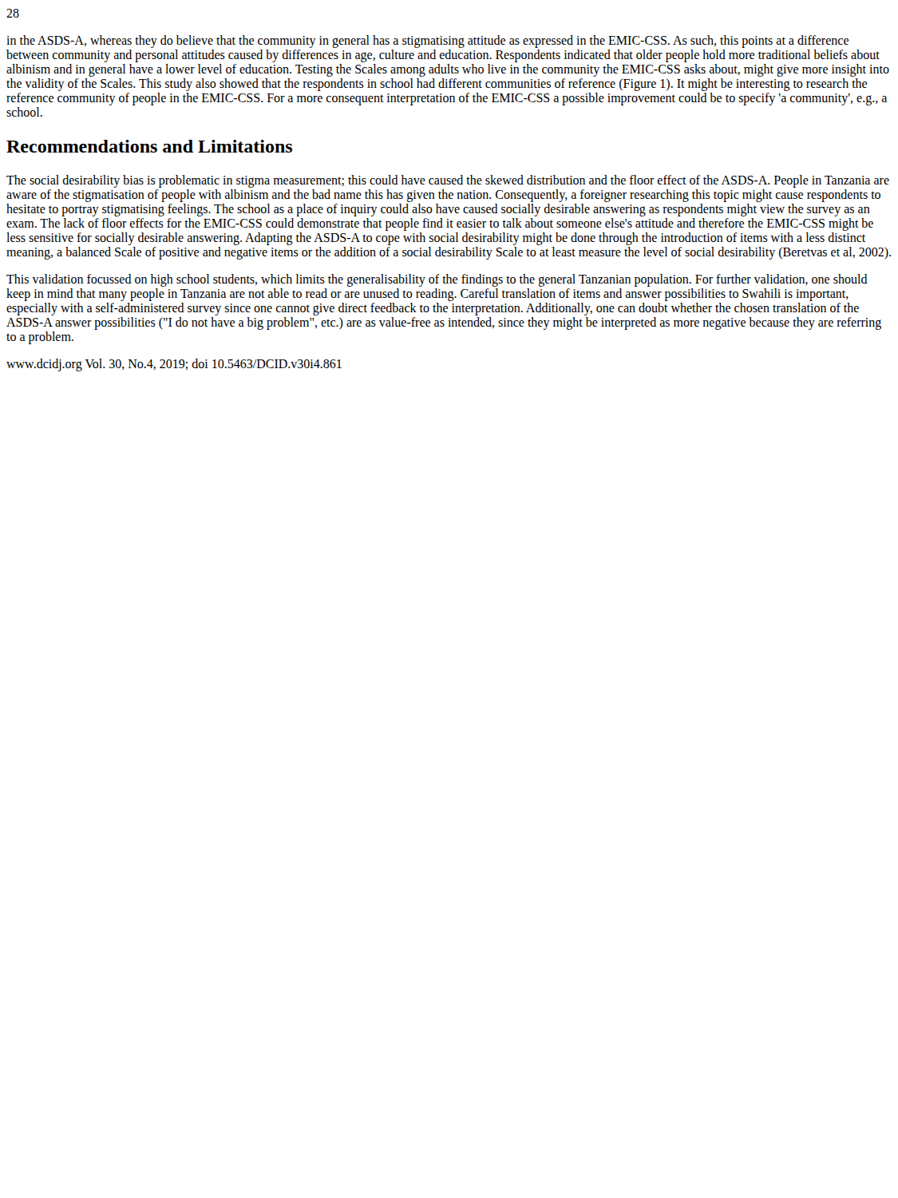28
in the ASDS-A, whereas they do believe that the community in general has a stigmatising attitude as expressed in the EMIC-CSS. As such, this points at a difference between community and personal attitudes caused by differences in age, culture and education. Respondents indicated that older people hold more traditional beliefs about albinism and in general have a lower level of education. Testing the Scales among adults who live in the community the EMIC-CSS asks about, might give more insight into the validity of the Scales. This study also showed that the respondents in school had different communities of reference (Figure 1). It might be interesting to research the reference community of people in the EMIC-CSS. For a more consequent interpretation of the EMIC-CSS a possible improvement could be to specify 'a community', e.g., a school.
Recommendations and Limitations
The social desirability bias is problematic in stigma measurement; this could have caused the skewed distribution and the floor effect of the ASDS-A. People in Tanzania are aware of the stigmatisation of people with albinism and the bad name this has given the nation. Consequently, a foreigner researching this topic might cause respondents to hesitate to portray stigmatising feelings. The school as a place of inquiry could also have caused socially desirable answering as respondents might view the survey as an exam. The lack of floor effects for the EMIC-CSS could demonstrate that people find it easier to talk about someone else's attitude and therefore the EMIC-CSS might be less sensitive for socially desirable answering. Adapting the ASDS-A to cope with social desirability might be done through the introduction of items with a less distinct meaning, a balanced Scale of positive and negative items or the addition of a social desirability Scale to at least measure the level of social desirability (Beretvas et al, 2002).
This validation focussed on high school students, which limits the generalisability of the findings to the general Tanzanian population. For further validation, one should keep in mind that many people in Tanzania are not able to read or are unused to reading. Careful translation of items and answer possibilities to Swahili is important, especially with a self-administered survey since one cannot give direct feedback to the interpretation. Additionally, one can doubt whether the chosen translation of the ASDS-A answer possibilities ("I do not have a big problem", etc.) are as value-free as intended, since they might be interpreted as more negative because they are referring to a problem.
www.dcidj.org Vol. 30, No.4, 2019; doi 10.5463/DCID.v30i4.861